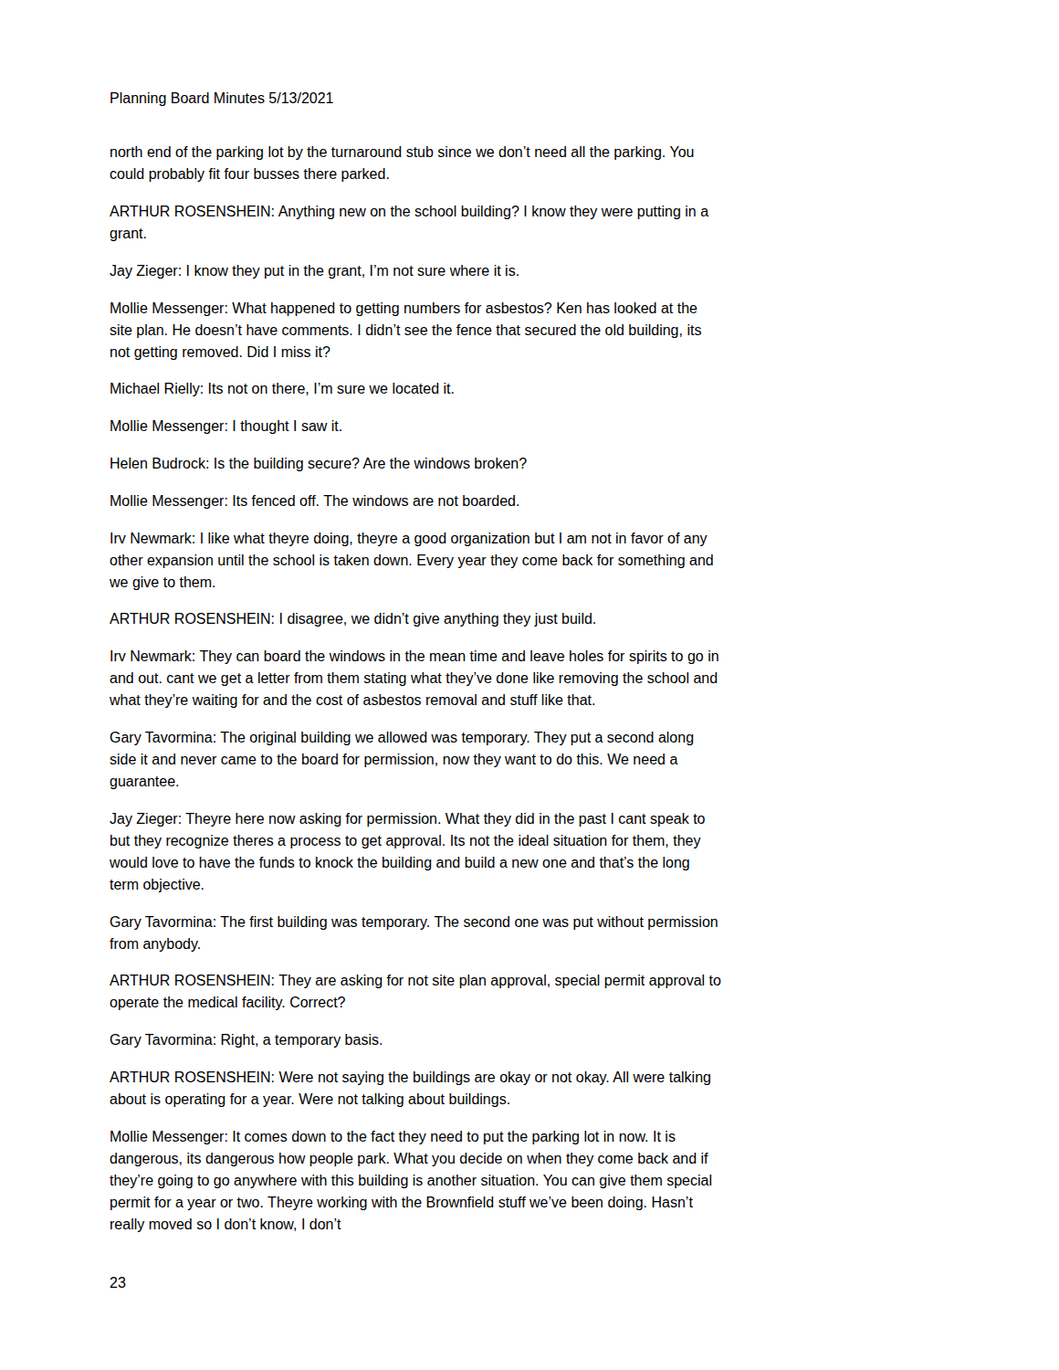Planning Board Minutes 5/13/2021
north end of the parking lot by the turnaround stub since we don’t need all the parking. You could probably fit four busses there parked.
ARTHUR ROSENSHEIN: Anything new on the school building? I know they were putting in a grant.
Jay Zieger: I know they put in the grant, I’m not sure where it is.
Mollie Messenger: What happened to getting numbers for asbestos? Ken has looked at the site plan. He doesn’t have comments. I didn’t see the fence that secured the old building, its not getting removed. Did I miss it?
Michael Rielly: Its not on there, I’m sure we located it.
Mollie Messenger: I thought I saw it.
Helen Budrock: Is the building secure? Are the windows broken?
Mollie Messenger: Its fenced off. The windows are not boarded.
Irv Newmark: I like what theyre doing, theyre a good organization but I am not in favor of any other expansion until the school is taken down. Every year they come back for something and we give to them.
ARTHUR ROSENSHEIN: I disagree, we didn’t give anything they just build.
Irv Newmark: They can board the windows in the mean time and leave holes for spirits to go in and out. cant we get a letter from them stating what they’ve done like removing the school and what they’re waiting for and the cost of asbestos removal and stuff like that.
Gary Tavormina: The original building we allowed was temporary. They put a second along side it and never came to the board for permission, now they want to do this. We need a guarantee.
Jay Zieger: Theyre here now asking for permission. What they did in the past I cant speak to but they recognize theres a process to get approval. Its not the ideal situation for them, they would love to have the funds to knock the building and build a new one and that’s the long term objective.
Gary Tavormina: The first building was temporary. The second one was put without permission from anybody.
ARTHUR ROSENSHEIN: They are asking for not site plan approval, special permit approval to operate the medical facility. Correct?
Gary Tavormina: Right, a temporary basis.
ARTHUR ROSENSHEIN: Were not saying the buildings are okay or not okay. All were talking about is operating for a year. Were not talking about buildings.
Mollie Messenger: It comes down to the fact they need to put the parking lot in now. It is dangerous, its dangerous how people park. What you decide on when they come back and if they’re going to go anywhere with this building is another situation. You can give them special permit for a year or two. Theyre working with the Brownfield stuff we’ve been doing. Hasn’t really moved so I don’t know, I don’t
23